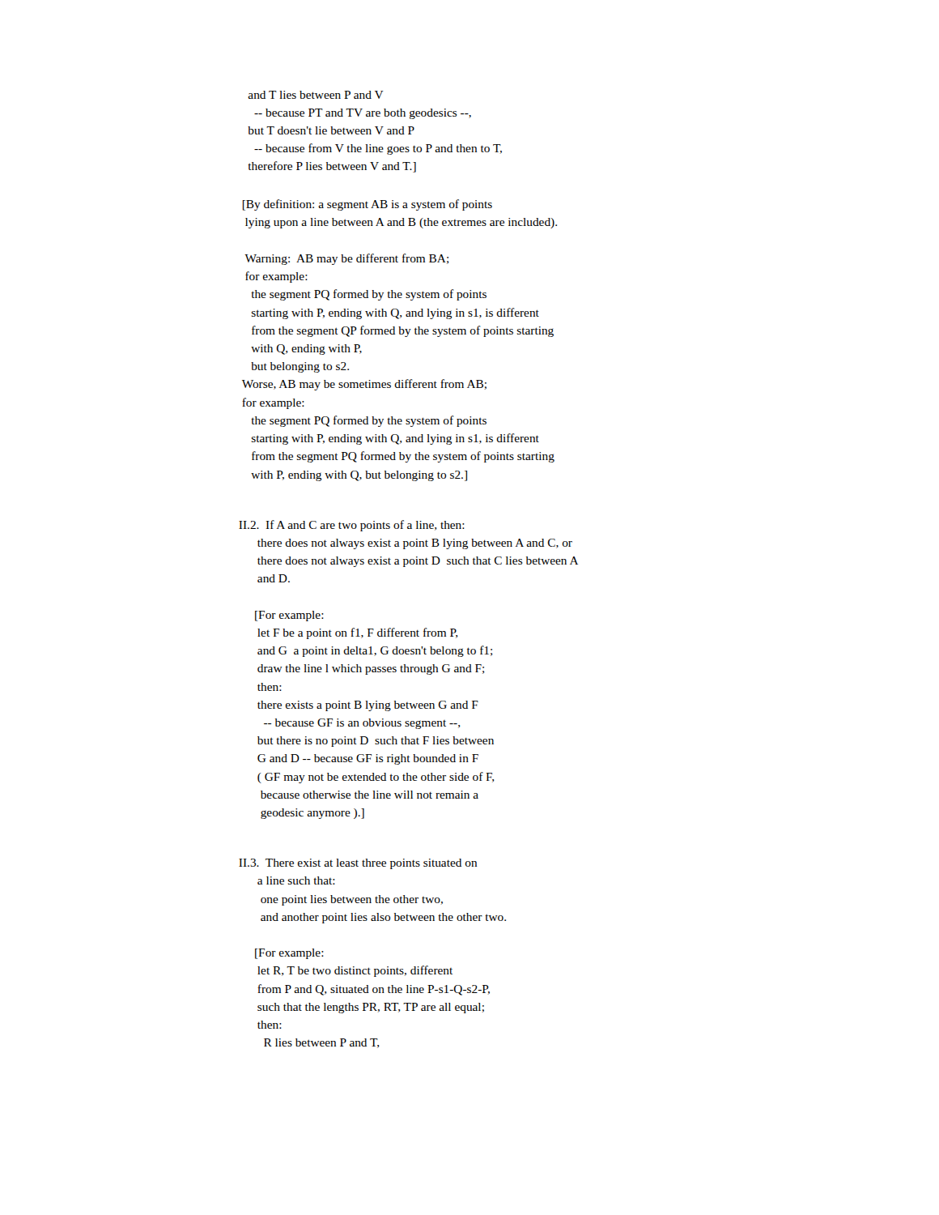and T lies between P and V
       -- because PT and TV are both geodesics --,
     but T doesn't lie between V and P
       -- because from V the line goes to P and then to T,
     therefore P lies between V and T.]
   [By definition: a segment AB is a system of points
    lying upon a line between A and B (the extremes are included).

    Warning:  AB may be different from BA;
    for example:
      the segment PQ formed by the system of points
      starting with P, ending with Q, and lying in s1, is different
      from the segment QP formed by the system of points starting
      with Q, ending with P,
      but belonging to s2.
   Worse, AB may be sometimes different from AB;
   for example:
      the segment PQ formed by the system of points
      starting with P, ending with Q, and lying in s1, is different
      from the segment PQ formed by the system of points starting
      with P, ending with Q, but belonging to s2.]
  II.2.  If A and C are two points of a line, then:
        there does not always exist a point B lying between A and C, or
        there does not always exist a point D  such that C lies between A
        and D.

       [For example:
        let F be a point on f1, F different from P,
        and G  a point in delta1, G doesn't belong to f1;
        draw the line l which passes through G and F;
        then:
        there exists a point B lying between G and F
          -- because GF is an obvious segment --,
        but there is no point D  such that F lies between
        G and D -- because GF is right bounded in F
        ( GF may not be extended to the other side of F,
         because otherwise the line will not remain a
         geodesic anymore ).]
  II.3.  There exist at least three points situated on
        a line such that:
         one point lies between the other two,
         and another point lies also between the other two.

       [For example:
        let R, T be two distinct points, different
        from P and Q, situated on the line P-s1-Q-s2-P,
        such that the lengths PR, RT, TP are all equal;
        then:
          R lies between P and T,